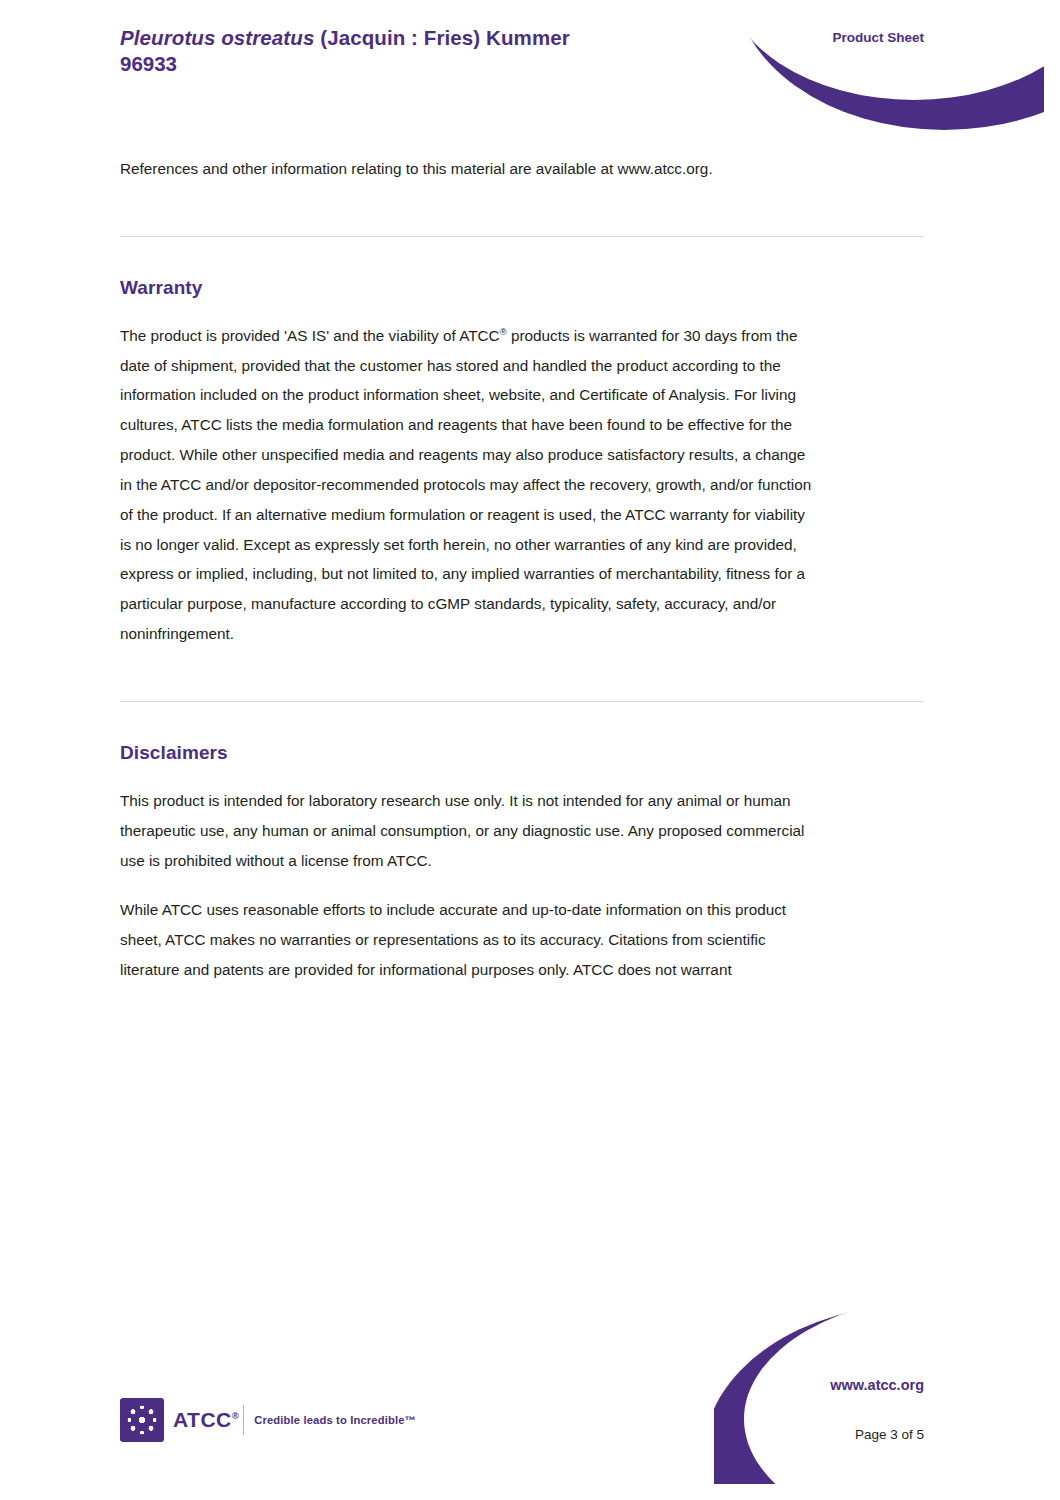Product Sheet
Pleurotus ostreatus (Jacquin : Fries) Kummer
96933
References and other information relating to this material are available at www.atcc.org.
Warranty
The product is provided 'AS IS' and the viability of ATCC® products is warranted for 30 days from the date of shipment, provided that the customer has stored and handled the product according to the information included on the product information sheet, website, and Certificate of Analysis. For living cultures, ATCC lists the media formulation and reagents that have been found to be effective for the product. While other unspecified media and reagents may also produce satisfactory results, a change in the ATCC and/or depositor-recommended protocols may affect the recovery, growth, and/or function of the product. If an alternative medium formulation or reagent is used, the ATCC warranty for viability is no longer valid. Except as expressly set forth herein, no other warranties of any kind are provided, express or implied, including, but not limited to, any implied warranties of merchantability, fitness for a particular purpose, manufacture according to cGMP standards, typicality, safety, accuracy, and/or noninfringement.
Disclaimers
This product is intended for laboratory research use only. It is not intended for any animal or human therapeutic use, any human or animal consumption, or any diagnostic use. Any proposed commercial use is prohibited without a license from ATCC.
While ATCC uses reasonable efforts to include accurate and up-to-date information on this product sheet, ATCC makes no warranties or representations as to its accuracy. Citations from scientific literature and patents are provided for informational purposes only. ATCC does not warrant
ATCC®
Credible leads to Incredible™
www.atcc.org
Page 3 of 5